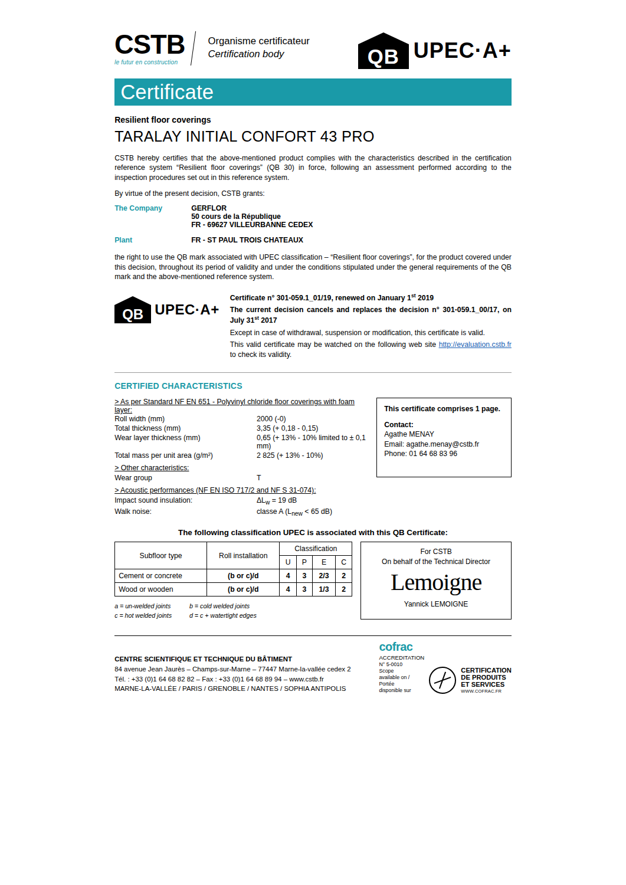CSTB
le futur en construction
Organisme certificateur
Certification body
QB
UPEC·A+
Certificate
Resilient floor coverings
TARALAY INITIAL CONFORT 43 PRO
CSTB hereby certifies that the above-mentioned product complies with the characteristics described in the certification reference system “Resilient floor coverings” (QB 30) in force, following an assessment performed according to the inspection procedures set out in this reference system.
By virtue of the present decision, CSTB grants:
The Company
GERFLOR
50 cours de la République
FR - 69627 VILLEURBANNE CEDEX
Plant
FR - ST PAUL TROIS CHATEAUX
the right to use the QB mark associated with UPEC classification – “Resilient floor coverings”, for the product covered under this decision, throughout its period of validity and under the conditions stipulated under the general requirements of the QB mark and the above-mentioned reference system.
QB
UPEC·A+
Certificate n° 301-059.1_01/19, renewed on January 1st 2019
The current decision cancels and replaces the decision n° 301-059.1_00/17, on July 31st 2017
Except in case of withdrawal, suspension or modification, this certificate is valid.
This valid certificate may be watched on the following web site http://evaluation.cstb.fr to check its validity.
CERTIFIED CHARACTERISTICS
> As per Standard NF EN 651 - Polyvinyl chloride floor coverings with foam layer:
| Roll width (mm) | 2000 (-0) |
| Total thickness (mm) | 3,35 (+ 0,18 - 0,15) |
| Wear layer thickness (mm) | 0,65 (+ 13% - 10% limited to ± 0,1 mm) |
| Total mass per unit area (g/m²) | 2 825 (+ 13% - 10%) |
> Other characteristics:
| Wear group | T |
> Acoustic performances (NF EN ISO 717/2 and NF S 31-074):
| Impact sound insulation: | ΔL w = 19 dB |
| Walk noise: | classe A (L new < 65 dB) |
This certificate comprises 1 page.
Contact:
Agathe MENAY
Email: agathe.menay@cstb.fr
Phone: 01 64 68 83 96
The following classification UPEC is associated with this QB Certificate:
| Subfloor type | Roll installation | Classification |
| --- | --- | --- |
| U | P | E | C |
| Cement or concrete | (b or c)/d | 4 | 3 | 2/3 | 2 |
| Wood or wooden | (b or c)/d | 4 | 3 | 1/3 | 2 |
a = un-welded joints
c = hot welded joints
b = cold welded joints
d = c + watertight edges
For CSTB
On behalf of the Technical Director
Lemoigne
Yannick LEMOIGNE
CENTRE SCIENTIFIQUE ET TECHNIQUE DU BÂTIMENT
84 avenue Jean Jaurès – Champs-sur-Marne – 77447 Marne-la-vallée cedex 2
Tél. : +33 (0)1 64 68 82 82 – Fax : +33 (0)1 64 68 89 94 – www.cstb.fr
MARNE-LA-VALLÉE / PARIS / GRENOBLE / NANTES / SOPHIA ANTIPOLIS
cofrac
ACCREDITATION
N° 5-0010
Scope
available on /
Portée
disponible sur
CERTIFICATION
DE PRODUITS
ET SERVICES
WWW.COFRAC.FR